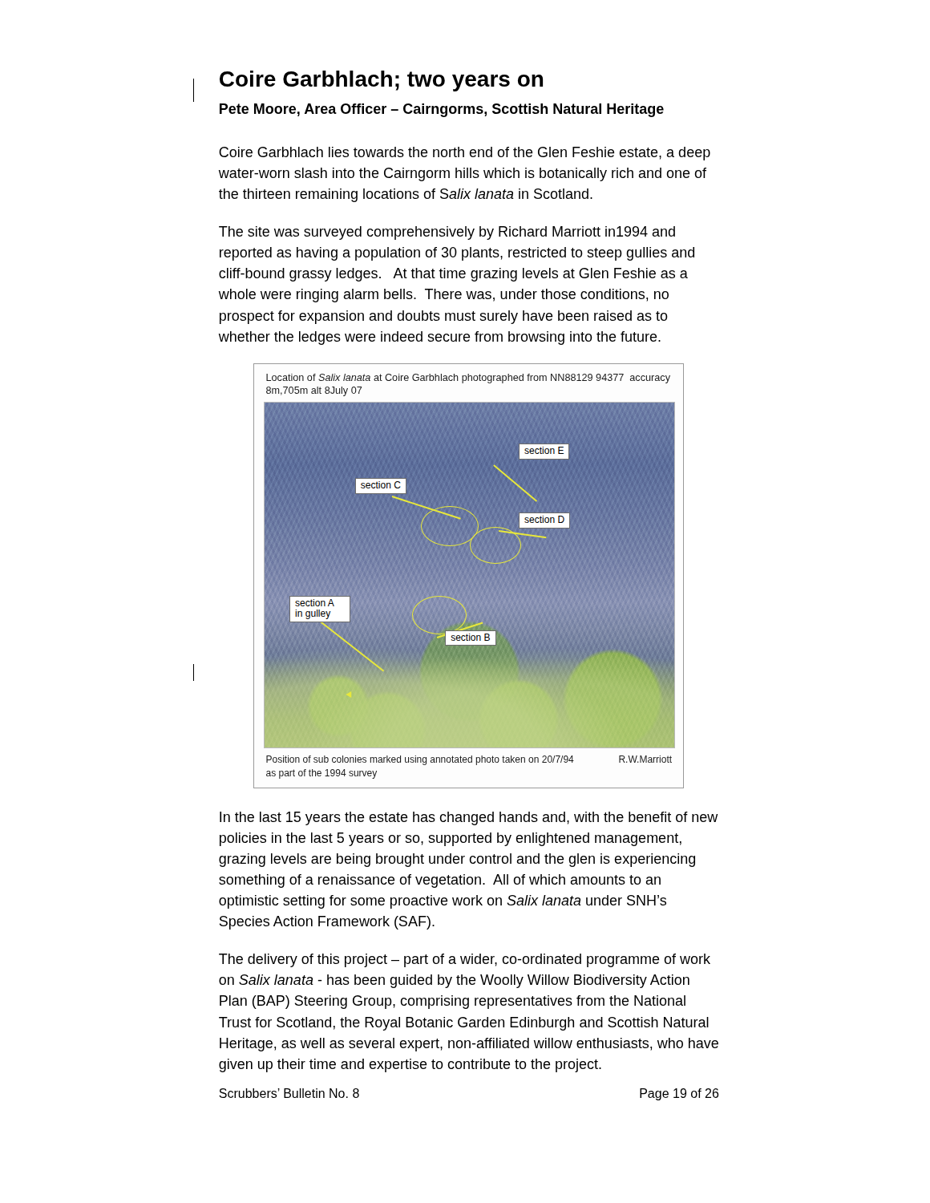Coire Garbhlach; two years on
Pete Moore, Area Officer – Cairngorms, Scottish Natural Heritage
Coire Garbhlach lies towards the north end of the Glen Feshie estate, a deep water-worn slash into the Cairngorm hills which is botanically rich and one of the thirteen remaining locations of Salix lanata in Scotland.
The site was surveyed comprehensively by Richard Marriott in1994 and reported as having a population of 30 plants, restricted to steep gullies and cliff-bound grassy ledges. At that time grazing levels at Glen Feshie as a whole were ringing alarm bells. There was, under those conditions, no prospect for expansion and doubts must surely have been raised as to whether the ledges were indeed secure from browsing into the future.
Location of Salix lanata at Coire Garbhlach photographed from NN88129 94377 accuracy 8m,705m alt 8July 07
section E
section C
section D
section A
in gulley
section B
Position of sub colonies marked using annotated photo taken on 20/7/94 as part of the 1994 survey
R.W.Marriott
In the last 15 years the estate has changed hands and, with the benefit of new policies in the last 5 years or so, supported by enlightened management, grazing levels are being brought under control and the glen is experiencing something of a renaissance of vegetation. All of which amounts to an optimistic setting for some proactive work on Salix lanata under SNH’s Species Action Framework (SAF).
The delivery of this project – part of a wider, co-ordinated programme of work on Salix lanata - has been guided by the Woolly Willow Biodiversity Action Plan (BAP) Steering Group, comprising representatives from the National Trust for Scotland, the Royal Botanic Garden Edinburgh and Scottish Natural Heritage, as well as several expert, non-affiliated willow enthusiasts, who have given up their time and expertise to contribute to the project.
Scrubbers’ Bulletin No. 8
Page 19 of 26